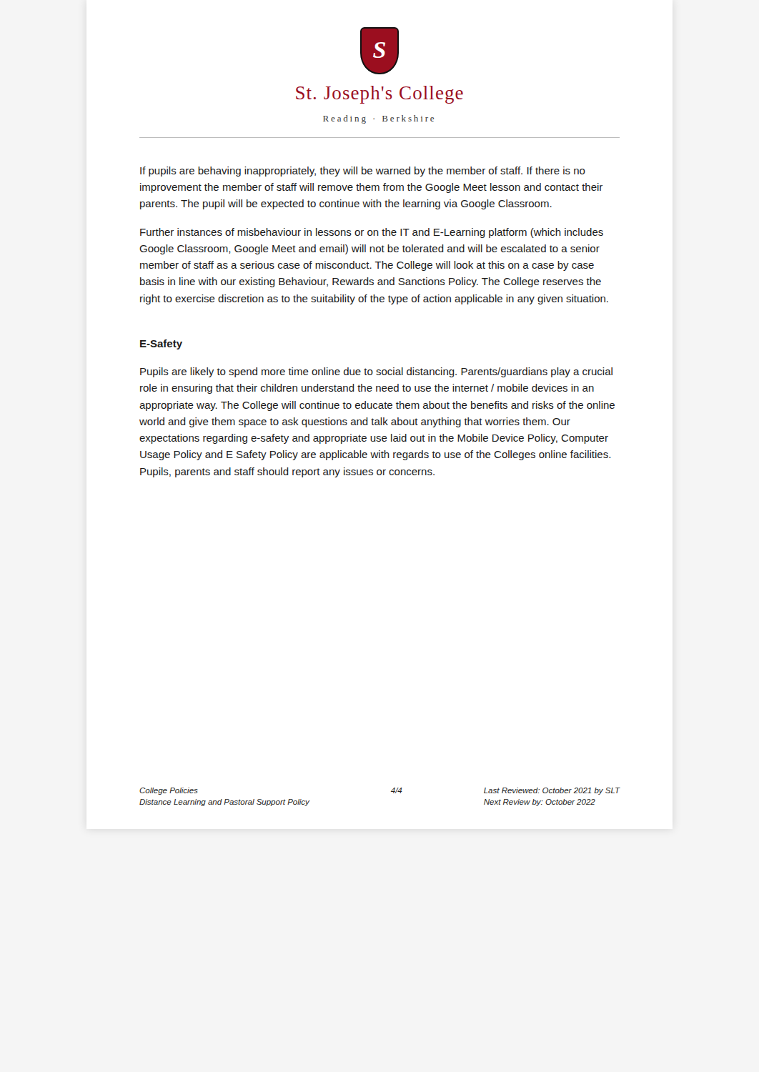St. Joseph's College
Reading · Berkshire
If pupils are behaving inappropriately, they will be warned by the member of staff. If there is no improvement the member of staff will remove them from the Google Meet lesson and contact their parents. The pupil will be expected to continue with the learning via Google Classroom.
Further instances of misbehaviour in lessons or on the IT and E-Learning platform (which includes Google Classroom, Google Meet and email) will not be tolerated and will be escalated to a senior member of staff as a serious case of misconduct. The College will look at this on a case by case basis in line with our existing Behaviour, Rewards and Sanctions Policy. The College reserves the right to exercise discretion as to the suitability of the type of action applicable in any given situation.
E-Safety
Pupils are likely to spend more time online due to social distancing. Parents/guardians play a crucial role in ensuring that their children understand the need to use the internet / mobile devices in an appropriate way. The College will continue to educate them about the benefits and risks of the online world and give them space to ask questions and talk about anything that worries them. Our expectations regarding e-safety and appropriate use laid out in the Mobile Device Policy, Computer Usage Policy and E Safety Policy are applicable with regards to use of the Colleges online facilities. Pupils, parents and staff should report any issues or concerns.
College Policies
Distance Learning and Pastoral Support Policy
4/4
Last Reviewed: October 2021 by SLT
Next Review by: October 2022